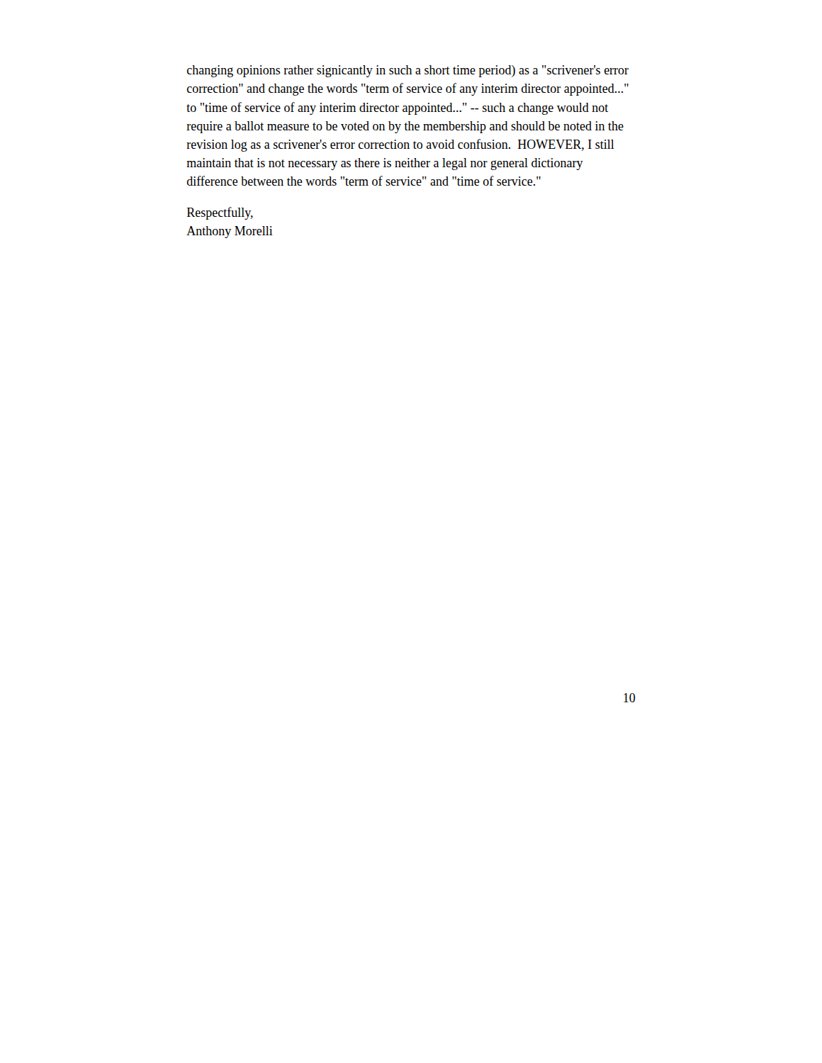changing opinions rather signicantly in such a short time period) as a "scrivener's error correction" and change the words "term of service of any interim director appointed..." to "time of service of any interim director appointed..." -- such a change would not require a ballot measure to be voted on by the membership and should be noted in the revision log as a scrivener's error correction to avoid confusion. HOWEVER, I still maintain that is not necessary as there is neither a legal nor general dictionary difference between the words "term of service" and "time of service."
Respectfully,
Anthony Morelli
10